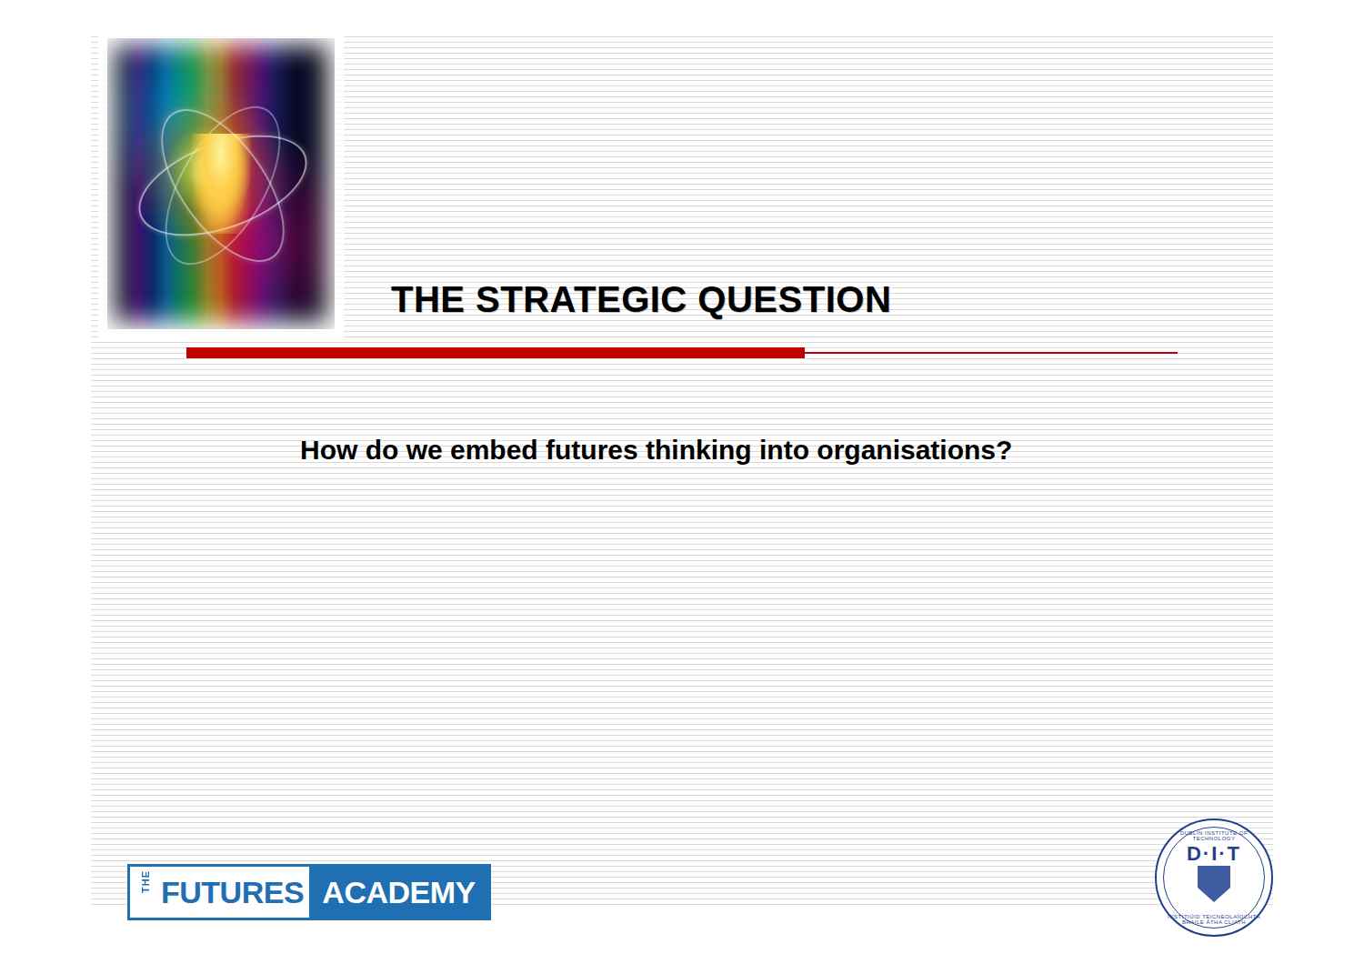THE STRATEGIC QUESTION
How do we embed futures thinking into organisations?
THE
FUTURES
ACADEMY
DUBLIN INSTITUTE OF TECHNOLOGY
INSTITIÚID TEICNEOLAÍOCHTA BHAILE ÁTHA CLIATH
D·I·T